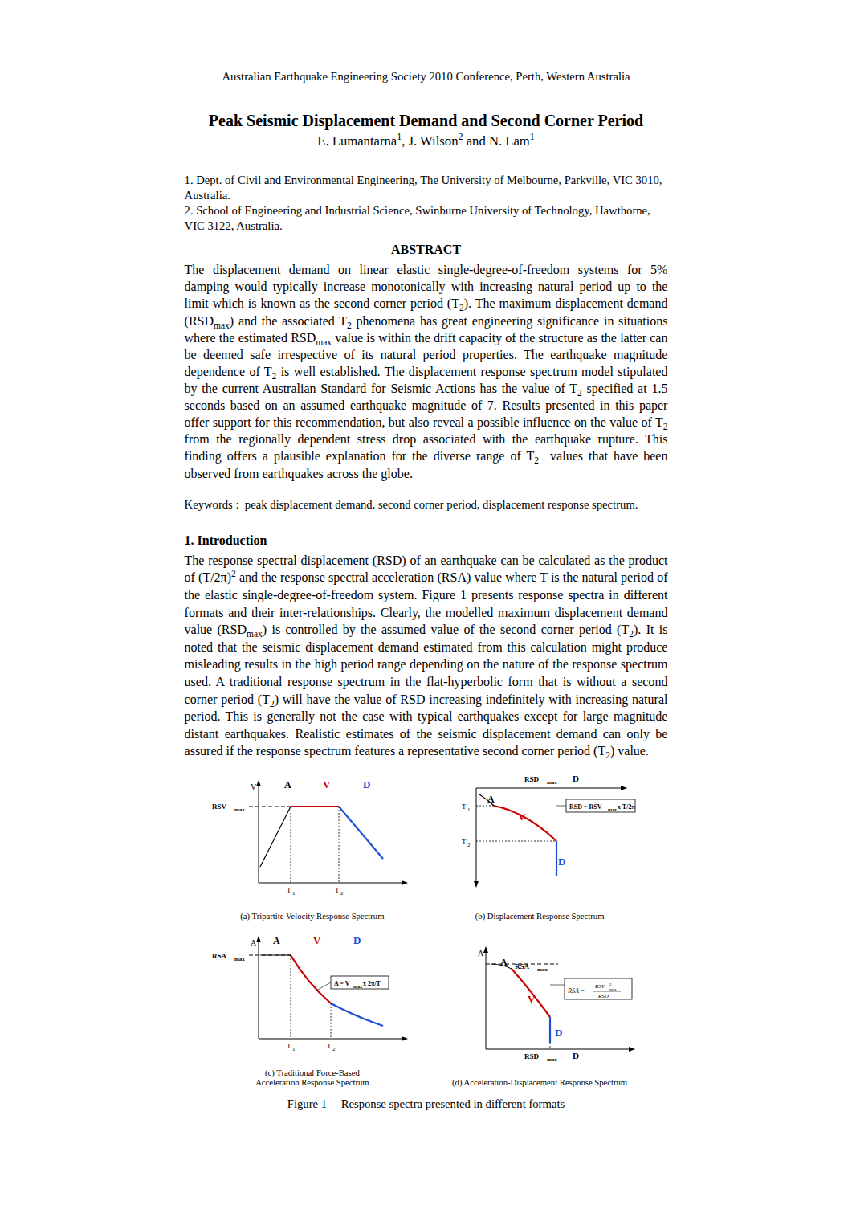Australian Earthquake Engineering Society 2010 Conference, Perth, Western Australia
Peak Seismic Displacement Demand and Second Corner Period
E. Lumantarna1, J. Wilson2 and N. Lam1
1. Dept. of Civil and Environmental Engineering, The University of Melbourne, Parkville, VIC 3010, Australia.
2. School of Engineering and Industrial Science, Swinburne University of Technology, Hawthorne, VIC 3122, Australia.
ABSTRACT
The displacement demand on linear elastic single-degree-of-freedom systems for 5% damping would typically increase monotonically with increasing natural period up to the limit which is known as the second corner period (T2). The maximum displacement demand (RSDmax) and the associated T2 phenomena has great engineering significance in situations where the estimated RSDmax value is within the drift capacity of the structure as the latter can be deemed safe irrespective of its natural period properties. The earthquake magnitude dependence of T2 is well established. The displacement response spectrum model stipulated by the current Australian Standard for Seismic Actions has the value of T2 specified at 1.5 seconds based on an assumed earthquake magnitude of 7. Results presented in this paper offer support for this recommendation, but also reveal a possible influence on the value of T2 from the regionally dependent stress drop associated with the earthquake rupture. This finding offers a plausible explanation for the diverse range of T2 values that have been observed from earthquakes across the globe.
Keywords : peak displacement demand, second corner period, displacement response spectrum.
1. Introduction
The response spectral displacement (RSD) of an earthquake can be calculated as the product of (T/2π)2 and the response spectral acceleration (RSA) value where T is the natural period of the elastic single-degree-of-freedom system. Figure 1 presents response spectra in different formats and their inter-relationships. Clearly, the modelled maximum displacement demand value (RSDmax) is controlled by the assumed value of the second corner period (T2). It is noted that the seismic displacement demand estimated from this calculation might produce misleading results in the high period range depending on the nature of the response spectrum used. A traditional response spectrum in the flat-hyperbolic form that is without a second corner period (T2) will have the value of RSD increasing indefinitely with increasing natural period. This is generally not the case with typical earthquakes except for large magnitude distant earthquakes. Realistic estimates of the seismic displacement demand can only be assured if the response spectrum features a representative second corner period (T2) value.
V A V D RSV max T 1 T 2
(a) Tripartite Velocity Response Spectrum
RSD max D A V D T 1 T 2 RSD = RSV max x T/2π
(b) Displacement Response Spectrum
A A V D RSA max T 1 T 2 A = V max x 2π/T
(c) Traditional Force-Based
Acceleration Response Spectrum
A A RSA max V D RSD max D RSA = RSV 2 max RSD
(d) Acceleration-Displacement Response Spectrum
Figure 1 Response spectra presented in different formats